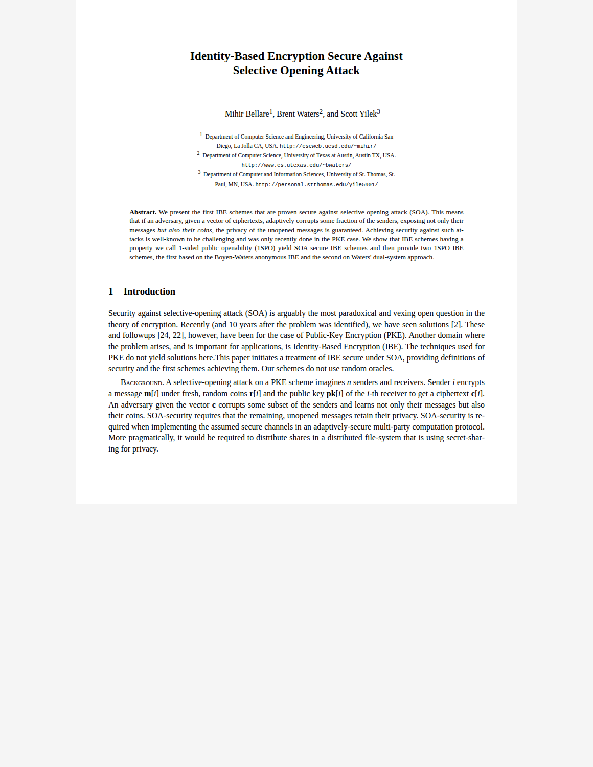Identity-Based Encryption Secure Against
Selective Opening Attack
Mihir Bellare1, Brent Waters2, and Scott Yilek3
1 Department of Computer Science and Engineering, University of California San
Diego, La Jolla CA, USA. http://cseweb.ucsd.edu/~mihir/
2 Department of Computer Science, University of Texas at Austin, Austin TX, USA.
http://www.cs.utexas.edu/~bwaters/
3 Department of Computer and Information Sciences, University of St. Thomas, St.
Paul, MN, USA. http://personal.stthomas.edu/yile5901/
Abstract. We present the first IBE schemes that are proven secure against selective opening attack (SOA). This means that if an adversary, given a vector of ciphertexts, adaptively corrupts some fraction of the senders, exposing not only their messages but also their coins, the privacy of the unopened messages is guaranteed. Achieving security against such attacks is well-known to be challenging and was only recently done in the PKE case. We show that IBE schemes having a property we call 1-sided public openability (1SPO) yield SOA secure IBE schemes and then provide two 1SPO IBE schemes, the first based on the Boyen-Waters anonymous IBE and the second on Waters' dual-system approach.
1 Introduction
Security against selective-opening attack (SOA) is arguably the most paradoxical and vexing open question in the theory of encryption. Recently (and 10 years after the problem was identified), we have seen solutions [2]. These and followups [24, 22], however, have been for the case of Public-Key Encryption (PKE). Another domain where the problem arises, and is important for applications, is Identity-Based Encryption (IBE). The techniques used for PKE do not yield solutions here.This paper initiates a treatment of IBE secure under SOA, providing definitions of security and the first schemes achieving them. Our schemes do not use random oracles.
Background. A selective-opening attack on a PKE scheme imagines n senders and receivers. Sender i encrypts a message m[i] under fresh, random coins r[i] and the public key pk[i] of the i-th receiver to get a ciphertext c[i]. An adversary given the vector c corrupts some subset of the senders and learns not only their messages but also their coins. SOA-security requires that the remaining, unopened messages retain their privacy. SOA-security is required when implementing the assumed secure channels in an adaptively-secure multi-party computation protocol. More pragmatically, it would be required to distribute shares in a distributed file-system that is using secret-sharing for privacy.